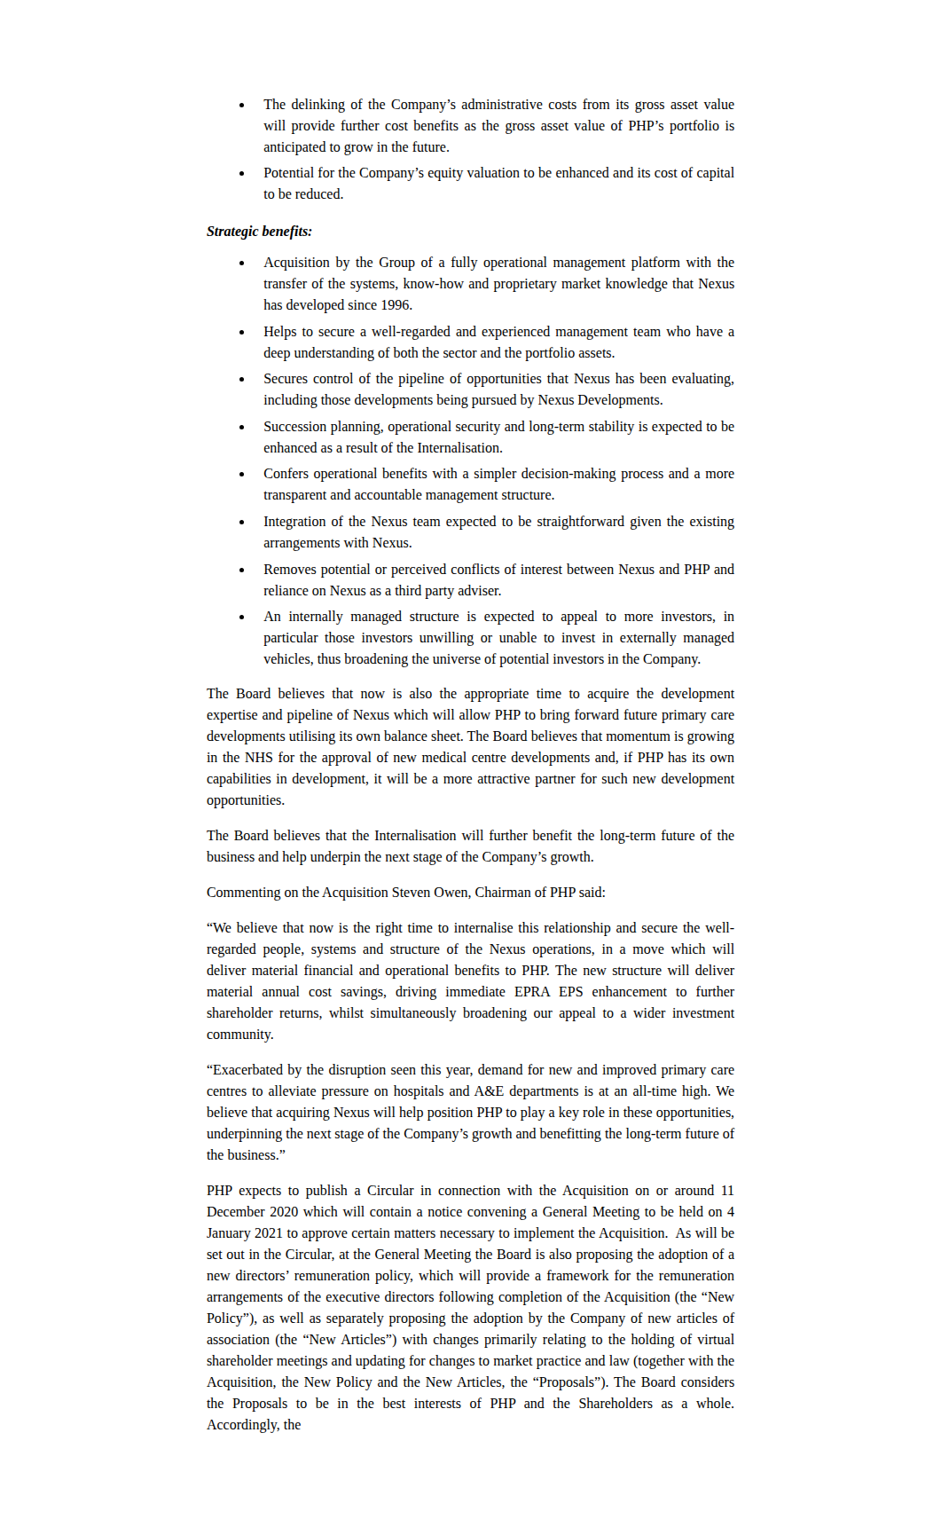The delinking of the Company’s administrative costs from its gross asset value will provide further cost benefits as the gross asset value of PHP’s portfolio is anticipated to grow in the future.
Potential for the Company’s equity valuation to be enhanced and its cost of capital to be reduced.
Strategic benefits:
Acquisition by the Group of a fully operational management platform with the transfer of the systems, know-how and proprietary market knowledge that Nexus has developed since 1996.
Helps to secure a well-regarded and experienced management team who have a deep understanding of both the sector and the portfolio assets.
Secures control of the pipeline of opportunities that Nexus has been evaluating, including those developments being pursued by Nexus Developments.
Succession planning, operational security and long-term stability is expected to be enhanced as a result of the Internalisation.
Confers operational benefits with a simpler decision-making process and a more transparent and accountable management structure.
Integration of the Nexus team expected to be straightforward given the existing arrangements with Nexus.
Removes potential or perceived conflicts of interest between Nexus and PHP and reliance on Nexus as a third party adviser.
An internally managed structure is expected to appeal to more investors, in particular those investors unwilling or unable to invest in externally managed vehicles, thus broadening the universe of potential investors in the Company.
The Board believes that now is also the appropriate time to acquire the development expertise and pipeline of Nexus which will allow PHP to bring forward future primary care developments utilising its own balance sheet. The Board believes that momentum is growing in the NHS for the approval of new medical centre developments and, if PHP has its own capabilities in development, it will be a more attractive partner for such new development opportunities.
The Board believes that the Internalisation will further benefit the long-term future of the business and help underpin the next stage of the Company’s growth.
Commenting on the Acquisition Steven Owen, Chairman of PHP said:
“We believe that now is the right time to internalise this relationship and secure the well-regarded people, systems and structure of the Nexus operations, in a move which will deliver material financial and operational benefits to PHP. The new structure will deliver material annual cost savings, driving immediate EPRA EPS enhancement to further shareholder returns, whilst simultaneously broadening our appeal to a wider investment community.
“Exacerbated by the disruption seen this year, demand for new and improved primary care centres to alleviate pressure on hospitals and A&E departments is at an all-time high. We believe that acquiring Nexus will help position PHP to play a key role in these opportunities, underpinning the next stage of the Company’s growth and benefitting the long-term future of the business.”
PHP expects to publish a Circular in connection with the Acquisition on or around 11 December 2020 which will contain a notice convening a General Meeting to be held on 4 January 2021 to approve certain matters necessary to implement the Acquisition. As will be set out in the Circular, at the General Meeting the Board is also proposing the adoption of a new directors’ remuneration policy, which will provide a framework for the remuneration arrangements of the executive directors following completion of the Acquisition (the “New Policy”), as well as separately proposing the adoption by the Company of new articles of association (the “New Articles”) with changes primarily relating to the holding of virtual shareholder meetings and updating for changes to market practice and law (together with the Acquisition, the New Policy and the New Articles, the “Proposals”). The Board considers the Proposals to be in the best interests of PHP and the Shareholders as a whole. Accordingly, the